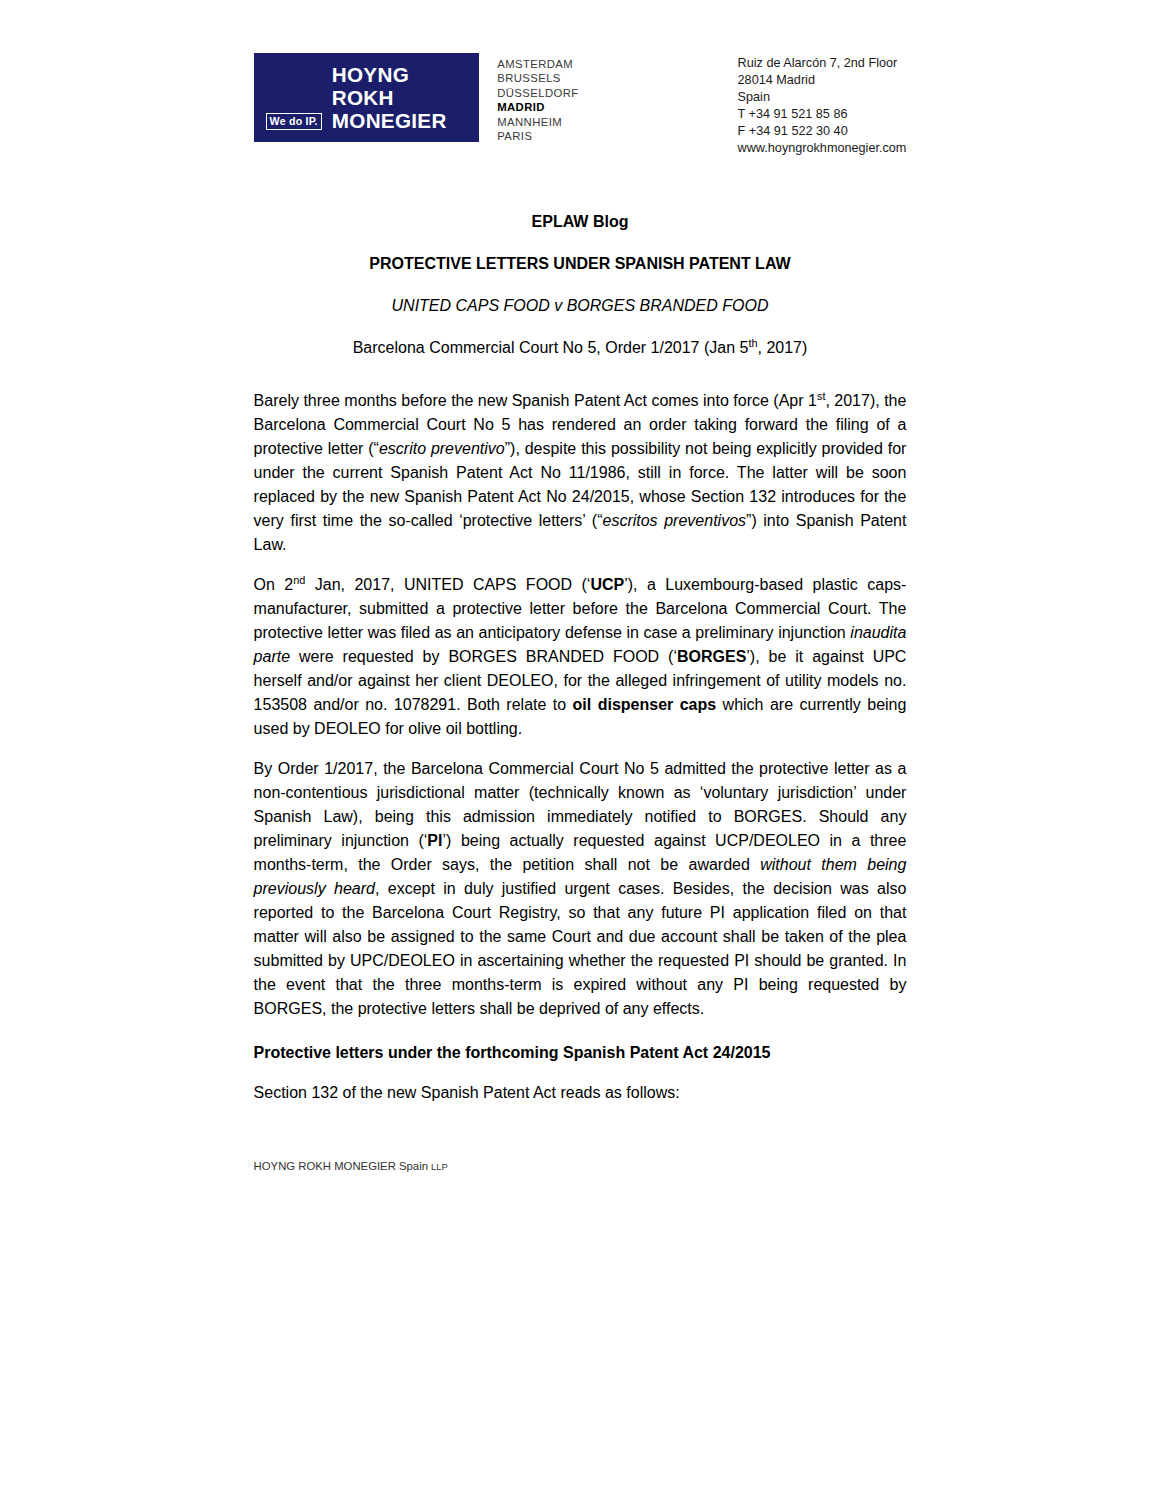We do IP.
Hoyng
Rokh
Monegier
Amsterdam
Brussels
Düsseldorf
Madrid
Mannheim
Paris
Ruiz de Alarcón 7, 2nd Floor
28014 Madrid
Spain
T +34 91 521 85 86
F +34 91 522 30 40
www.hoyngrokhmonegier.com
EPLAW Blog
PROTECTIVE LETTERS UNDER SPANISH PATENT LAW
UNITED CAPS FOOD v BORGES BRANDED FOOD
Barcelona Commercial Court No 5, Order 1/2017 (Jan 5th, 2017)
Barely three months before the new Spanish Patent Act comes into force (Apr 1st, 2017), the Barcelona Commercial Court No 5 has rendered an order taking forward the filing of a protective letter (“escrito preventivo”), despite this possibility not being explicitly provided for under the current Spanish Patent Act No 11/1986, still in force. The latter will be soon replaced by the new Spanish Patent Act No 24/2015, whose Section 132 introduces for the very first time the so-called ‘protective letters’ (“escritos preventivos”) into Spanish Patent Law.
On 2nd Jan, 2017, UNITED CAPS FOOD (‘UCP’), a Luxembourg-based plastic caps-manufacturer, submitted a protective letter before the Barcelona Commercial Court. The protective letter was filed as an anticipatory defense in case a preliminary injunction inaudita parte were requested by BORGES BRANDED FOOD (‘BORGES’), be it against UPC herself and/or against her client DEOLEO, for the alleged infringement of utility models no. 153508 and/or no. 1078291. Both relate to oil dispenser caps which are currently being used by DEOLEO for olive oil bottling.
By Order 1/2017, the Barcelona Commercial Court No 5 admitted the protective letter as a non-contentious jurisdictional matter (technically known as ‘voluntary jurisdiction’ under Spanish Law), being this admission immediately notified to BORGES. Should any preliminary injunction (‘PI’) being actually requested against UCP/DEOLEO in a three months-term, the Order says, the petition shall not be awarded without them being previously heard, except in duly justified urgent cases. Besides, the decision was also reported to the Barcelona Court Registry, so that any future PI application filed on that matter will also be assigned to the same Court and due account shall be taken of the plea submitted by UPC/DEOLEO in ascertaining whether the requested PI should be granted. In the event that the three months-term is expired without any PI being requested by BORGES, the protective letters shall be deprived of any effects.
Protective letters under the forthcoming Spanish Patent Act 24/2015
Section 132 of the new Spanish Patent Act reads as follows:
HOYNG ROKH MONEGIER Spain LLP